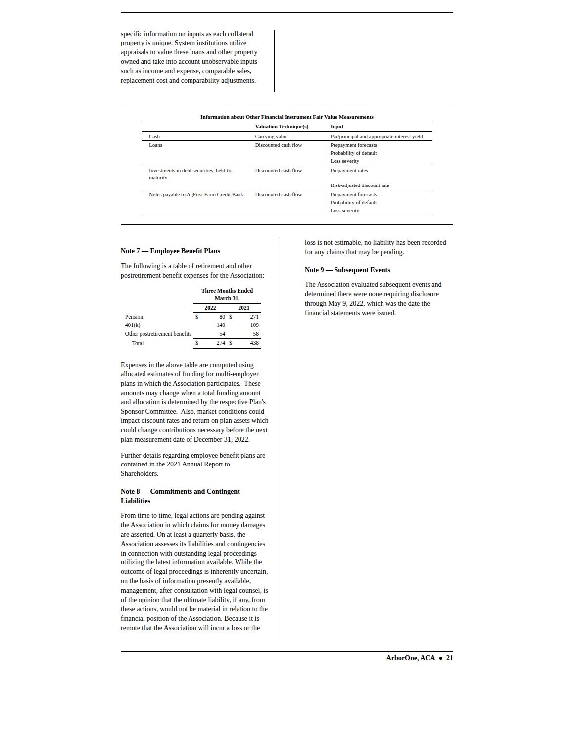specific information on inputs as each collateral property is unique. System institutions utilize appraisals to value these loans and other property owned and take into account unobservable inputs such as income and expense, comparable sales, replacement cost and comparability adjustments.
Information about Other Financial Instrument Fair Value Measurements
| | Valuation Technique(s) | Input |
| --- | --- | --- |
| Cash | Carrying value | Par/principal and appropriate interest yield |
| Loans | Discounted cash flow | Prepayment forecasts |
| | | Probability of default |
| | | Loss severity |
| Investments in debt securities, held-to-maturity | Discounted cash flow | Prepayment rates |
| | | Risk-adjusted discount rate |
| Notes payable to AgFirst Farm Credit Bank | Discounted cash flow | Prepayment forecasts |
| | | Probability of default |
| | | Loss severity |
Note 7 — Employee Benefit Plans
The following is a table of retirement and other postretirement benefit expenses for the Association:
| | Three Months Ended March 31, |
| | 2022 | 2021 |
| Pension | $ | 80 | $ | 271 |
| 401(k) | | 140 | | 109 |
| Other postretirement benefits | | 54 | | 58 |
| Total | $ | 274 | $ | 438 |
Expenses in the above table are computed using allocated estimates of funding for multi-employer plans in which the Association participates. These amounts may change when a total funding amount and allocation is determined by the respective Plan's Sponsor Committee. Also, market conditions could impact discount rates and return on plan assets which could change contributions necessary before the next plan measurement date of December 31, 2022.
Further details regarding employee benefit plans are contained in the 2021 Annual Report to Shareholders.
Note 8 — Commitments and Contingent Liabilities
From time to time, legal actions are pending against the Association in which claims for money damages are asserted. On at least a quarterly basis, the Association assesses its liabilities and contingencies in connection with outstanding legal proceedings utilizing the latest information available. While the outcome of legal proceedings is inherently uncertain, on the basis of information presently available, management, after consultation with legal counsel, is of the opinion that the ultimate liability, if any, from these actions, would not be material in relation to the financial position of the Association. Because it is remote that the Association will incur a loss or the
loss is not estimable, no liability has been recorded for any claims that may be pending.
Note 9 — Subsequent Events
The Association evaluated subsequent events and determined there were none requiring disclosure through May 9, 2022, which was the date the financial statements were issued.
ArborOne, ACA ● 21